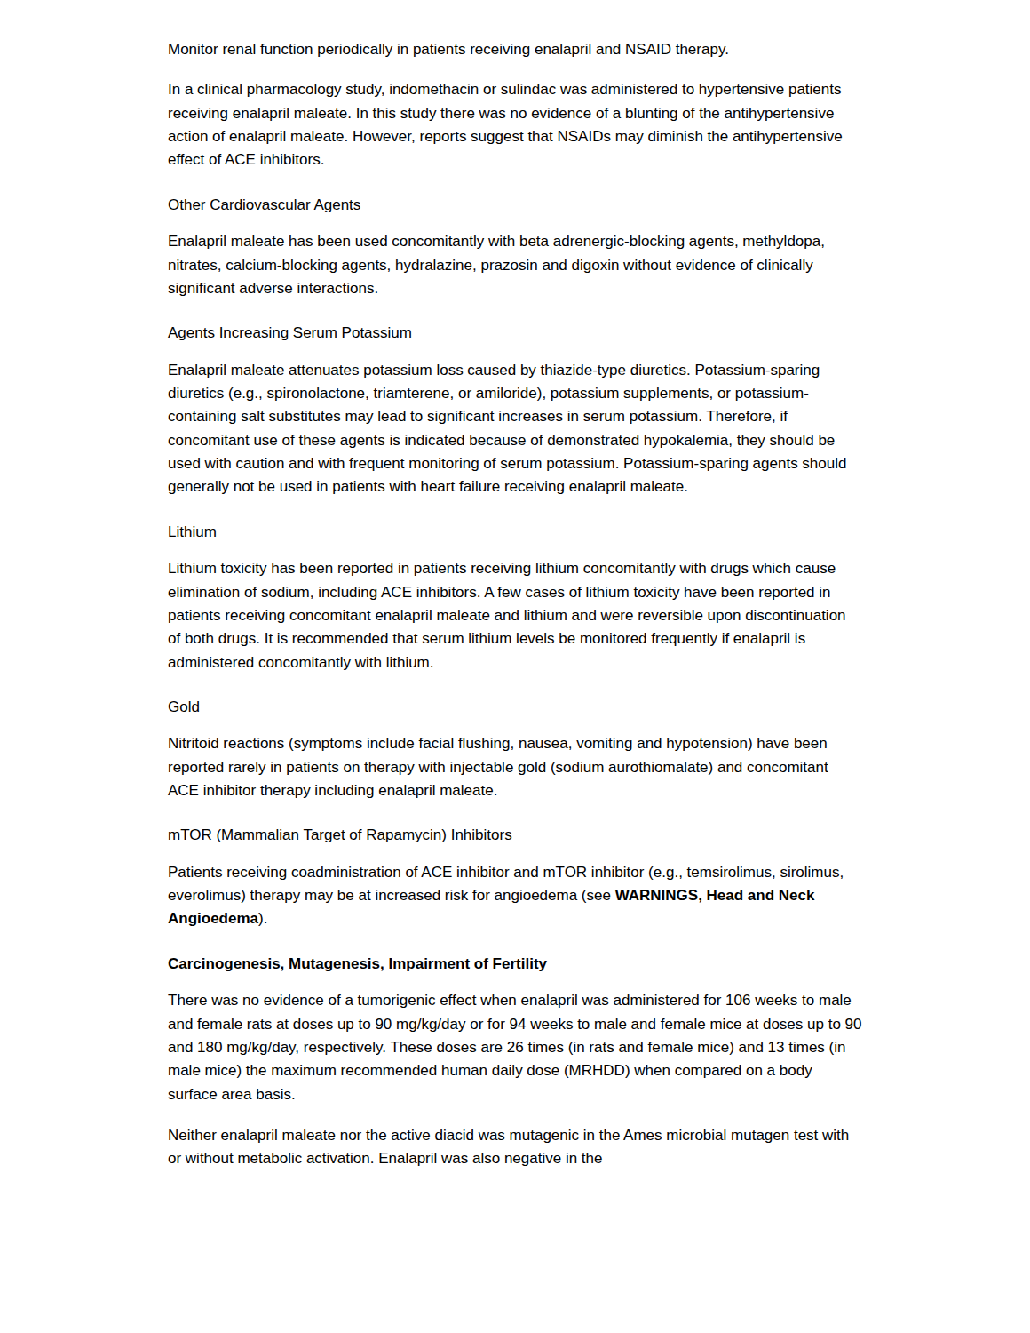Monitor renal function periodically in patients receiving enalapril and NSAID therapy.
In a clinical pharmacology study, indomethacin or sulindac was administered to hypertensive patients receiving enalapril maleate. In this study there was no evidence of a blunting of the antihypertensive action of enalapril maleate. However, reports suggest that NSAIDs may diminish the antihypertensive effect of ACE inhibitors.
Other Cardiovascular Agents
Enalapril maleate has been used concomitantly with beta adrenergic-blocking agents, methyldopa, nitrates, calcium-blocking agents, hydralazine, prazosin and digoxin without evidence of clinically significant adverse interactions.
Agents Increasing Serum Potassium
Enalapril maleate attenuates potassium loss caused by thiazide-type diuretics. Potassium-sparing diuretics (e.g., spironolactone, triamterene, or amiloride), potassium supplements, or potassium-containing salt substitutes may lead to significant increases in serum potassium. Therefore, if concomitant use of these agents is indicated because of demonstrated hypokalemia, they should be used with caution and with frequent monitoring of serum potassium. Potassium-sparing agents should generally not be used in patients with heart failure receiving enalapril maleate.
Lithium
Lithium toxicity has been reported in patients receiving lithium concomitantly with drugs which cause elimination of sodium, including ACE inhibitors. A few cases of lithium toxicity have been reported in patients receiving concomitant enalapril maleate and lithium and were reversible upon discontinuation of both drugs. It is recommended that serum lithium levels be monitored frequently if enalapril is administered concomitantly with lithium.
Gold
Nitritoid reactions (symptoms include facial flushing, nausea, vomiting and hypotension) have been reported rarely in patients on therapy with injectable gold (sodium aurothiomalate) and concomitant ACE inhibitor therapy including enalapril maleate.
mTOR (Mammalian Target of Rapamycin) Inhibitors
Patients receiving coadministration of ACE inhibitor and mTOR inhibitor (e.g., temsirolimus, sirolimus, everolimus) therapy may be at increased risk for angioedema (see WARNINGS, Head and Neck Angioedema).
Carcinogenesis, Mutagenesis, Impairment of Fertility
There was no evidence of a tumorigenic effect when enalapril was administered for 106 weeks to male and female rats at doses up to 90 mg/kg/day or for 94 weeks to male and female mice at doses up to 90 and 180 mg/kg/day, respectively. These doses are 26 times (in rats and female mice) and 13 times (in male mice) the maximum recommended human daily dose (MRHDD) when compared on a body surface area basis.
Neither enalapril maleate nor the active diacid was mutagenic in the Ames microbial mutagen test with or without metabolic activation. Enalapril was also negative in the